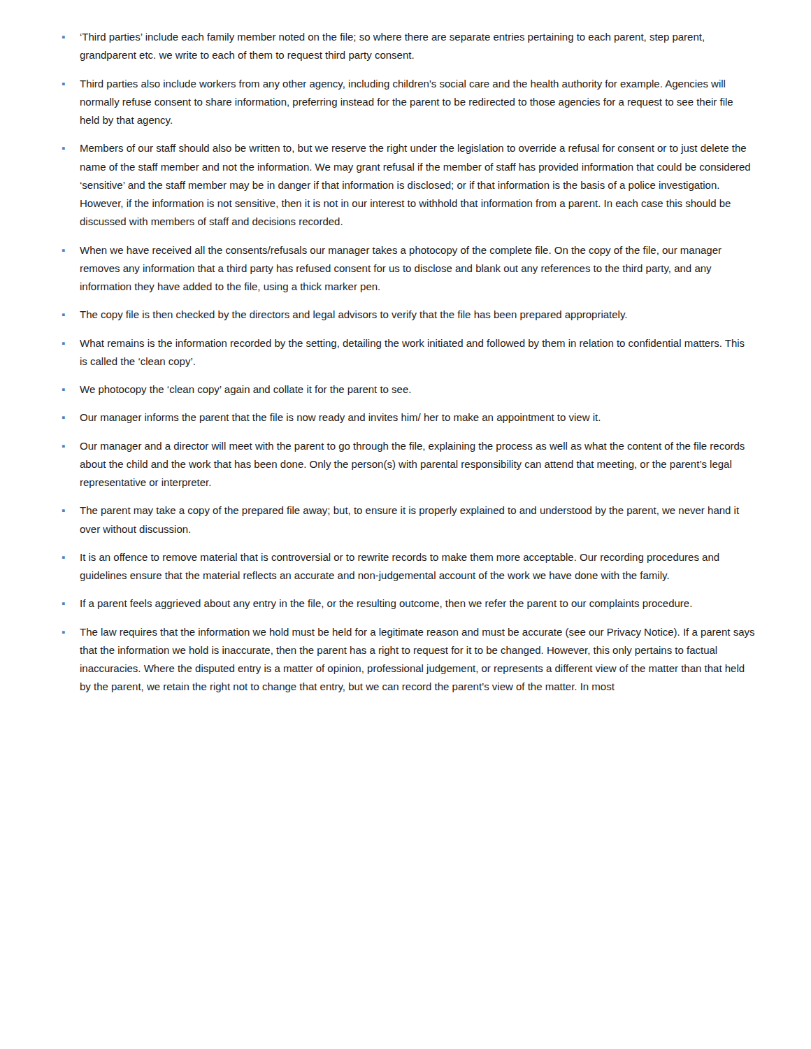‘Third parties’ include each family member noted on the file; so where there are separate entries pertaining to each parent, step parent, grandparent etc. we write to each of them to request third party consent.
Third parties also include workers from any other agency, including children's social care and the health authority for example. Agencies will normally refuse consent to share information, preferring instead for the parent to be redirected to those agencies for a request to see their file held by that agency.
Members of our staff should also be written to, but we reserve the right under the legislation to override a refusal for consent or to just delete the name of the staff member and not the information. We may grant refusal if the member of staff has provided information that could be considered ‘sensitive’ and the staff member may be in danger if that information is disclosed; or if that information is the basis of a police investigation. However, if the information is not sensitive, then it is not in our interest to withhold that information from a parent. In each case this should be discussed with members of staff and decisions recorded.
When we have received all the consents/refusals our manager takes a photocopy of the complete file. On the copy of the file, our manager removes any information that a third party has refused consent for us to disclose and blank out any references to the third party, and any information they have added to the file, using a thick marker pen.
The copy file is then checked by the directors and legal advisors to verify that the file has been prepared appropriately.
What remains is the information recorded by the setting, detailing the work initiated and followed by them in relation to confidential matters. This is called the ‘clean copy’.
We photocopy the ‘clean copy’ again and collate it for the parent to see.
Our manager informs the parent that the file is now ready and invites him/ her to make an appointment to view it.
Our manager and a director will meet with the parent to go through the file, explaining the process as well as what the content of the file records about the child and the work that has been done. Only the person(s) with parental responsibility can attend that meeting, or the parent’s legal representative or interpreter.
The parent may take a copy of the prepared file away; but, to ensure it is properly explained to and understood by the parent, we never hand it over without discussion.
It is an offence to remove material that is controversial or to rewrite records to make them more acceptable. Our recording procedures and guidelines ensure that the material reflects an accurate and non-judgemental account of the work we have done with the family.
If a parent feels aggrieved about any entry in the file, or the resulting outcome, then we refer the parent to our complaints procedure.
The law requires that the information we hold must be held for a legitimate reason and must be accurate (see our Privacy Notice). If a parent says that the information we hold is inaccurate, then the parent has a right to request for it to be changed. However, this only pertains to factual inaccuracies. Where the disputed entry is a matter of opinion, professional judgement, or represents a different view of the matter than that held by the parent, we retain the right not to change that entry, but we can record the parent’s view of the matter. In most